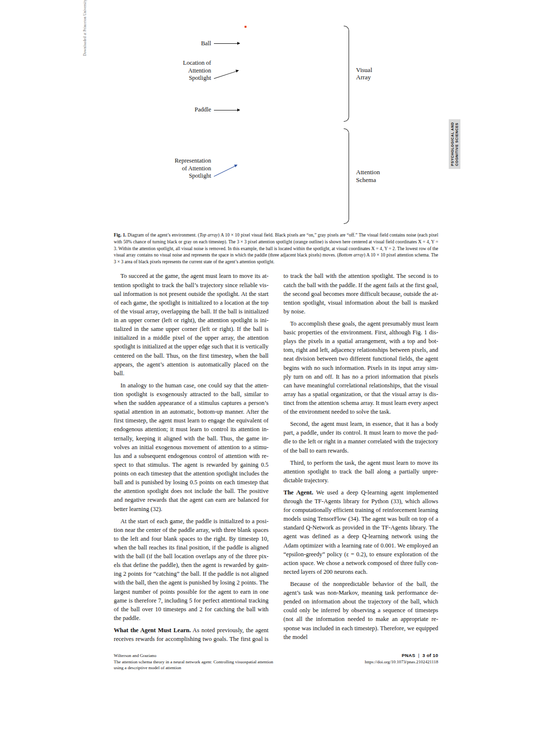Downloaded at Princeton University Library on September 9, 2021
PSYCHOLOGICAL AND
COGNITIVE SCIENCES
Ball
Location of
Attention
Spotlight
Paddle
Visual
Array
Representation
of Attention
Spotlight
Attention
Schema
Fig. 1. Diagram of the agent’s environment. (Top array) A 10 × 10 pixel visual field. Black pixels are “on,” gray pixels are “off.” The visual field contains noise (each pixel with 50% chance of turning black or gray on each timestep). The 3 × 3 pixel attention spotlight (orange outline) is shown here centered at visual field coordinates X = 4, Y = 3. Within the attention spotlight, all visual noise is removed. In this example, the ball is located within the spotlight, at visual coordinates X = 4, Y = 2. The lowest row of the visual array contains no visual noise and represents the space in which the paddle (three adjacent black pixels) moves. (Bottom array) A 10 × 10 pixel attention schema. The 3 × 3 area of black pixels represents the current state of the agent’s attention spotlight.
To succeed at the game, the agent must learn to move its attention spotlight to track the ball’s trajectory since reliable visual information is not present outside the spotlight. At the start of each game, the spotlight is initialized to a location at the top of the visual array, overlapping the ball. If the ball is initialized in an upper corner (left or right), the attention spotlight is initialized in the same upper corner (left or right). If the ball is initialized in a middle pixel of the upper array, the attention spotlight is initialized at the upper edge such that it is vertically centered on the ball. Thus, on the first timestep, when the ball appears, the agent’s attention is automatically placed on the ball.
In analogy to the human case, one could say that the attention spotlight is exogenously attracted to the ball, similar to when the sudden appearance of a stimulus captures a person’s spatial attention in an automatic, bottom-up manner. After the first timestep, the agent must learn to engage the equivalent of endogenous attention; it must learn to control its attention internally, keeping it aligned with the ball. Thus, the game involves an initial exogenous movement of attention to a stimulus and a subsequent endogenous control of attention with respect to that stimulus. The agent is rewarded by gaining 0.5 points on each timestep that the attention spotlight includes the ball and is punished by losing 0.5 points on each timestep that the attention spotlight does not include the ball. The positive and negative rewards that the agent can earn are balanced for better learning (32).
At the start of each game, the paddle is initialized to a position near the center of the paddle array, with three blank spaces to the left and four blank spaces to the right. By timestep 10, when the ball reaches its final position, if the paddle is aligned with the ball (if the ball location overlaps any of the three pixels that define the paddle), then the agent is rewarded by gaining 2 points for “catching” the ball. If the paddle is not aligned with the ball, then the agent is punished by losing 2 points. The largest number of points possible for the agent to earn in one game is therefore 7, including 5 for perfect attentional tracking of the ball over 10 timesteps and 2 for catching the ball with the paddle.
What the Agent Must Learn.
As noted previously, the agent receives rewards for accomplishing two goals. The first goal is to track the ball with the attention spotlight. The second is to catch the ball with the paddle. If the agent fails at the first goal, the second goal becomes more difficult because, outside the attention spotlight, visual information about the ball is masked by noise.
To accomplish these goals, the agent presumably must learn basic properties of the environment. First, although Fig. 1 displays the pixels in a spatial arrangement, with a top and bottom, right and left, adjacency relationships between pixels, and neat division between two different functional fields, the agent begins with no such information. Pixels in its input array simply turn on and off. It has no a priori information that pixels can have meaningful correlational relationships, that the visual array has a spatial organization, or that the visual array is distinct from the attention schema array. It must learn every aspect of the environment needed to solve the task.
Second, the agent must learn, in essence, that it has a body part, a paddle, under its control. It must learn to move the paddle to the left or right in a manner correlated with the trajectory of the ball to earn rewards.
Third, to perform the task, the agent must learn to move its attention spotlight to track the ball along a partially unpredictable trajectory.
The Agent.
We used a deep Q-learning agent implemented through the TF-Agents library for Python (33), which allows for computationally efficient training of reinforcement learning models using TensorFlow (34). The agent was built on top of a standard Q-Network as provided in the TF-Agents library. The agent was defined as a deep Q-learning network using the Adam optimizer with a learning rate of 0.001. We employed an “epsilon-greedy” policy (ε = 0.2), to ensure exploration of the action space. We chose a network composed of three fully connected layers of 200 neurons each.
Because of the nonpredictable behavior of the ball, the agent’s task was non-Markov, meaning task performance depended on information about the trajectory of the ball, which could only be inferred by observing a sequence of timesteps (not all the information needed to make an appropriate response was included in each timestep). Therefore, we equipped the model
Wilterson and Graziano
The attention schema theory in a neural network agent: Controlling visuospatial attention
using a descriptive model of attention
PNAS | 3 of 10
https://doi.org/10.1073/pnas.2102421118